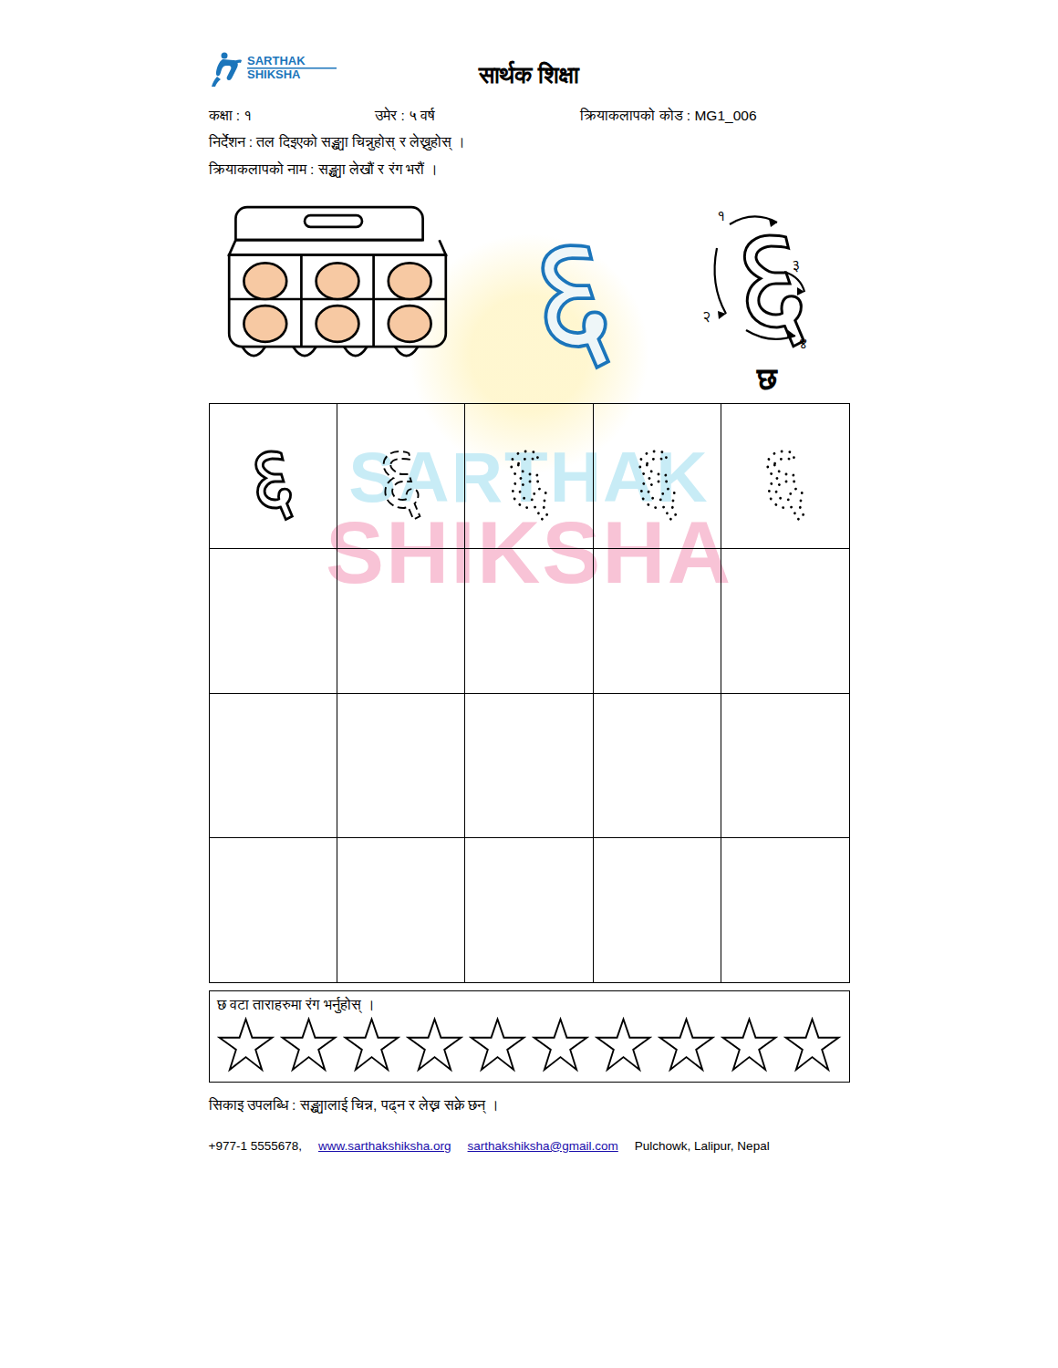SARTHAK
SHIKSHA
SARTHAK SHIKSHA
सार्थक शिक्षा
कक्षा : १
उमेर : ५ वर्ष
क्रियाकलापको कोड : MG1_006
निर्देशन : तल दिइएको सङ्ख्या चिन्नुहोस् र लेख्नुहोस् ।
क्रियाकलापको नाम : सङ्ख्या लेखौं र रंग भरौं ।
६
६ १ २ ३ ४
छ
| ६ | ६ | ६ | ६ | ६ |
छ वटा ताराहरुमा रंग भर्नुहोस् ।
सिकाइ उपलब्धि : सङ्ख्यालाई चिन्न, पढ्न र लेख्न सक्ने छन् ।
+977-1 5555678, www.sarthakshiksha.org sarthakshiksha@gmail.com Pulchowk, Lalipur, Nepal